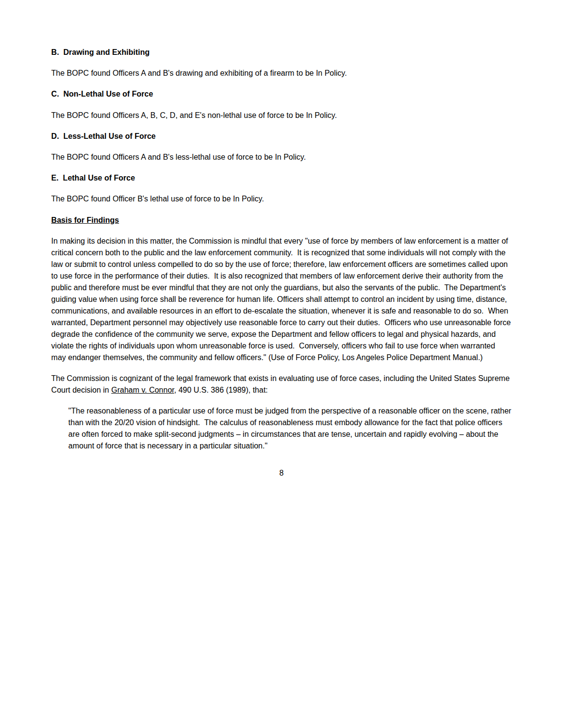B. Drawing and Exhibiting
The BOPC found Officers A and B's drawing and exhibiting of a firearm to be In Policy.
C. Non-Lethal Use of Force
The BOPC found Officers A, B, C, D, and E's non-lethal use of force to be In Policy.
D. Less-Lethal Use of Force
The BOPC found Officers A and B's less-lethal use of force to be In Policy.
E. Lethal Use of Force
The BOPC found Officer B's lethal use of force to be In Policy.
Basis for Findings
In making its decision in this matter, the Commission is mindful that every "use of force by members of law enforcement is a matter of critical concern both to the public and the law enforcement community. It is recognized that some individuals will not comply with the law or submit to control unless compelled to do so by the use of force; therefore, law enforcement officers are sometimes called upon to use force in the performance of their duties. It is also recognized that members of law enforcement derive their authority from the public and therefore must be ever mindful that they are not only the guardians, but also the servants of the public. The Department's guiding value when using force shall be reverence for human life. Officers shall attempt to control an incident by using time, distance, communications, and available resources in an effort to de-escalate the situation, whenever it is safe and reasonable to do so. When warranted, Department personnel may objectively use reasonable force to carry out their duties. Officers who use unreasonable force degrade the confidence of the community we serve, expose the Department and fellow officers to legal and physical hazards, and violate the rights of individuals upon whom unreasonable force is used. Conversely, officers who fail to use force when warranted may endanger themselves, the community and fellow officers." (Use of Force Policy, Los Angeles Police Department Manual.)
The Commission is cognizant of the legal framework that exists in evaluating use of force cases, including the United States Supreme Court decision in Graham v. Connor, 490 U.S. 386 (1989), that:
"The reasonableness of a particular use of force must be judged from the perspective of a reasonable officer on the scene, rather than with the 20/20 vision of hindsight. The calculus of reasonableness must embody allowance for the fact that police officers are often forced to make split-second judgments – in circumstances that are tense, uncertain and rapidly evolving – about the amount of force that is necessary in a particular situation."
8